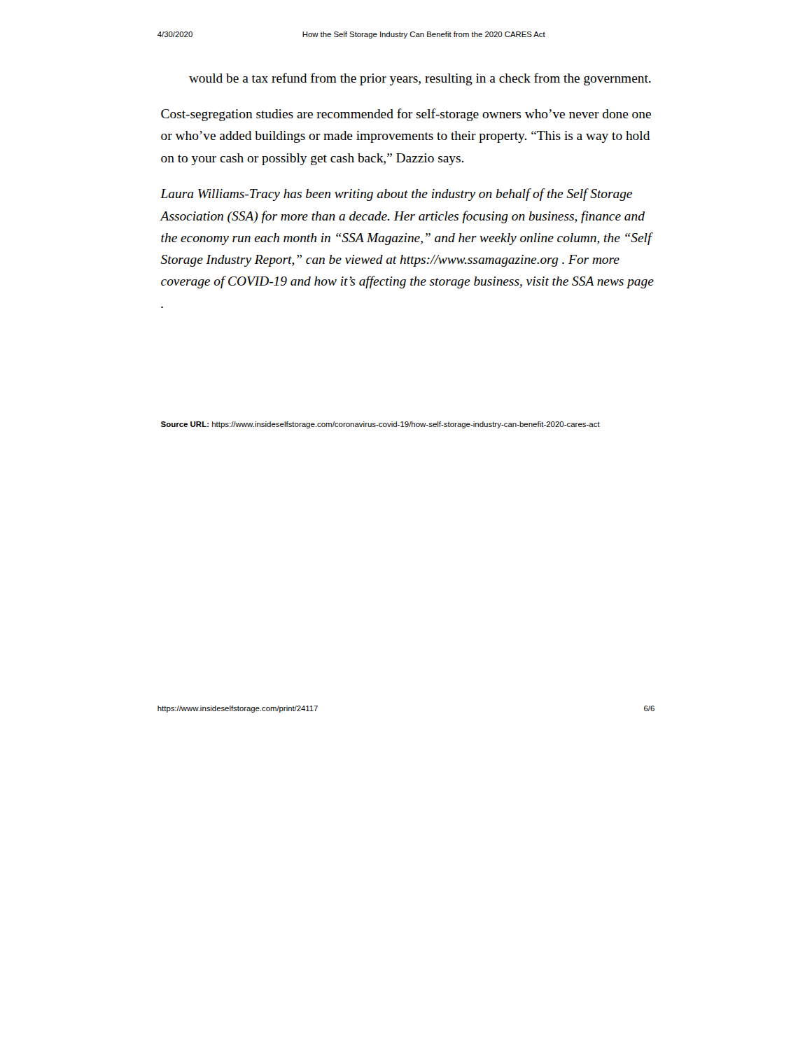4/30/2020 How the Self Storage Industry Can Benefit from the 2020 CARES Act
would be a tax refund from the prior years, resulting in a check from the government.
Cost-segregation studies are recommended for self-storage owners who’ve never done one or who’ve added buildings or made improvements to their property. “This is a way to hold on to your cash or possibly get cash back,” Dazzio says.
Laura Williams-Tracy has been writing about the industry on behalf of the Self Storage Association (SSA) for more than a decade. Her articles focusing on business, finance and the economy run each month in “SSA Magazine,” and her weekly online column, the “Self Storage Industry Report,” can be viewed at https://www.ssamagazine.org . For more coverage of COVID-19 and how it’s affecting the storage business, visit the SSA news page .
Source URL: https://www.insideselfstorage.com/coronavirus-covid-19/how-self-storage-industry-can-benefit-2020-cares-act
https://www.insideselfstorage.com/print/24117 6/6